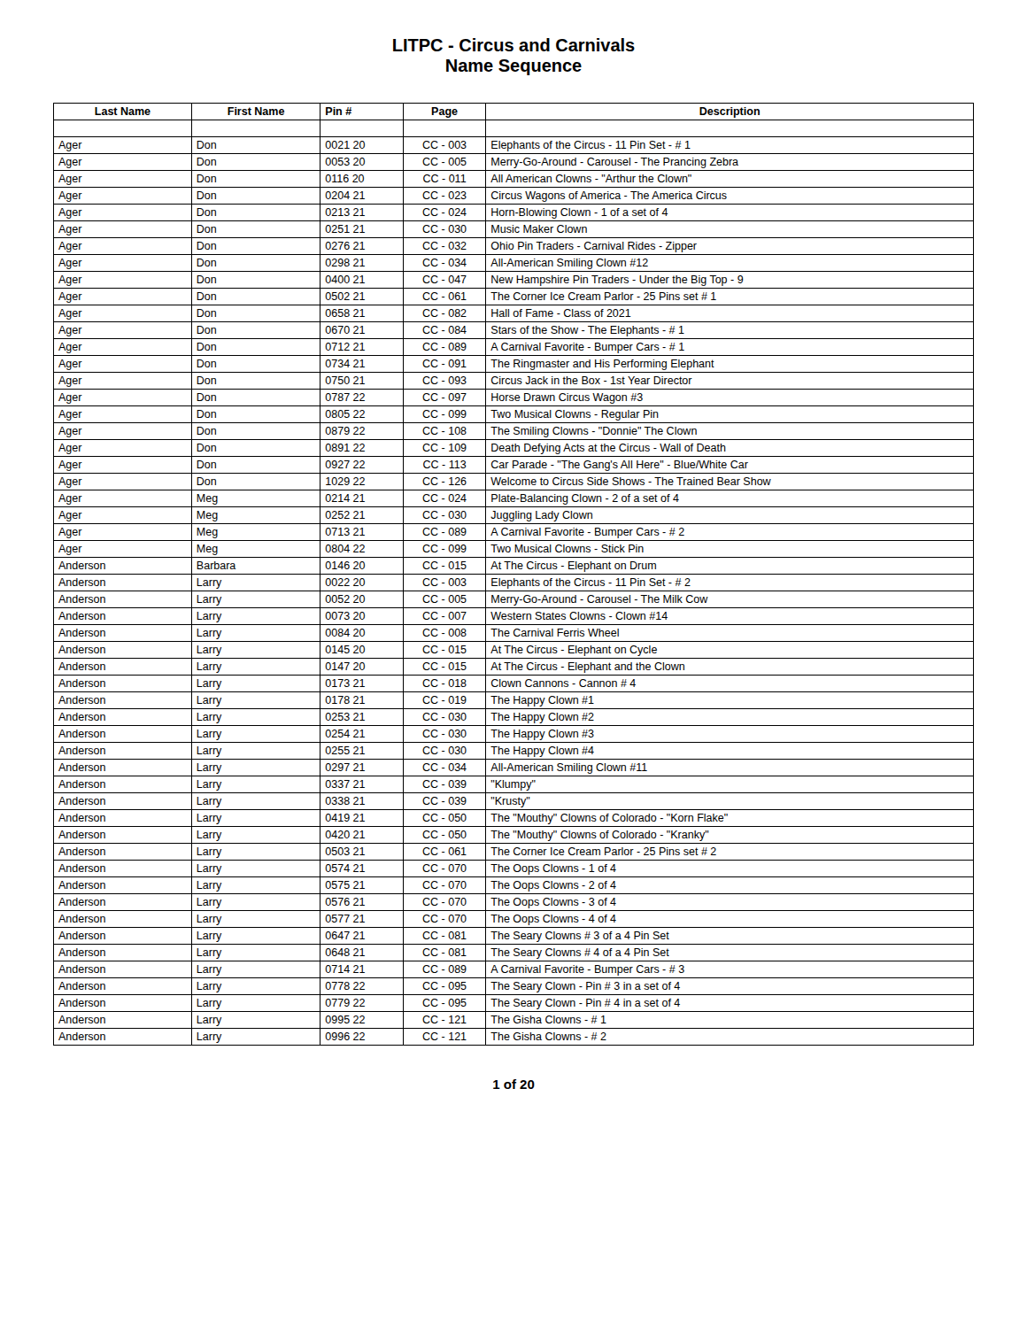LITPC - Circus and Carnivals
Name Sequence
| Last Name | First Name | Pin # | Page | Description |
| --- | --- | --- | --- | --- |
| Ager | Don | 0021 20 | CC - 003 | Elephants of the Circus - 11 Pin Set - # 1 |
| Ager | Don | 0053 20 | CC - 005 | Merry-Go-Around - Carousel - The Prancing Zebra |
| Ager | Don | 0116 20 | CC - 011 | All American Clowns - "Arthur the Clown" |
| Ager | Don | 0204 21 | CC - 023 | Circus Wagons of America - The America Circus |
| Ager | Don | 0213 21 | CC - 024 | Horn-Blowing Clown - 1 of a set of 4 |
| Ager | Don | 0251 21 | CC - 030 | Music Maker Clown |
| Ager | Don | 0276 21 | CC - 032 | Ohio Pin Traders - Carnival Rides - Zipper |
| Ager | Don | 0298 21 | CC - 034 | All-American Smiling Clown #12 |
| Ager | Don | 0400 21 | CC - 047 | New Hampshire Pin Traders - Under the Big Top - 9 |
| Ager | Don | 0502 21 | CC - 061 | The Corner Ice Cream Parlor - 25 Pins set # 1 |
| Ager | Don | 0658 21 | CC - 082 | Hall of Fame - Class of 2021 |
| Ager | Don | 0670 21 | CC - 084 | Stars of the Show - The Elephants - # 1 |
| Ager | Don | 0712 21 | CC - 089 | A Carnival Favorite - Bumper Cars - # 1 |
| Ager | Don | 0734 21 | CC - 091 | The Ringmaster and His Performing Elephant |
| Ager | Don | 0750 21 | CC - 093 | Circus Jack in the Box - 1st Year Director |
| Ager | Don | 0787 22 | CC - 097 | Horse Drawn Circus Wagon #3 |
| Ager | Don | 0805 22 | CC - 099 | Two Musical Clowns - Regular Pin |
| Ager | Don | 0879 22 | CC - 108 | The Smiling Clowns - "Donnie" The Clown |
| Ager | Don | 0891 22 | CC - 109 | Death Defying Acts at the Circus - Wall of Death |
| Ager | Don | 0927 22 | CC - 113 | Car Parade - "The Gang's All Here" - Blue/White Car |
| Ager | Don | 1029 22 | CC - 126 | Welcome to Circus Side Shows - The Trained Bear Show |
| Ager | Meg | 0214 21 | CC - 024 | Plate-Balancing Clown - 2 of a set of 4 |
| Ager | Meg | 0252 21 | CC - 030 | Juggling Lady Clown |
| Ager | Meg | 0713 21 | CC - 089 | A Carnival Favorite - Bumper Cars - # 2 |
| Ager | Meg | 0804 22 | CC - 099 | Two Musical Clowns - Stick Pin |
| Anderson | Barbara | 0146 20 | CC - 015 | At The Circus - Elephant on Drum |
| Anderson | Larry | 0022 20 | CC - 003 | Elephants of the Circus - 11 Pin Set - # 2 |
| Anderson | Larry | 0052 20 | CC - 005 | Merry-Go-Around - Carousel - The Milk Cow |
| Anderson | Larry | 0073 20 | CC - 007 | Western States Clowns - Clown #14 |
| Anderson | Larry | 0084 20 | CC - 008 | The Carnival Ferris Wheel |
| Anderson | Larry | 0145 20 | CC - 015 | At The Circus - Elephant on Cycle |
| Anderson | Larry | 0147 20 | CC - 015 | At The Circus - Elephant and the Clown |
| Anderson | Larry | 0173 21 | CC - 018 | Clown Cannons - Cannon # 4 |
| Anderson | Larry | 0178 21 | CC - 019 | The Happy Clown #1 |
| Anderson | Larry | 0253 21 | CC - 030 | The Happy Clown #2 |
| Anderson | Larry | 0254 21 | CC - 030 | The Happy Clown #3 |
| Anderson | Larry | 0255 21 | CC - 030 | The Happy Clown #4 |
| Anderson | Larry | 0297 21 | CC - 034 | All-American Smiling Clown #11 |
| Anderson | Larry | 0337 21 | CC - 039 | "Klumpy" |
| Anderson | Larry | 0338 21 | CC - 039 | "Krusty" |
| Anderson | Larry | 0419 21 | CC - 050 | The "Mouthy" Clowns of Colorado - "Korn Flake" |
| Anderson | Larry | 0420 21 | CC - 050 | The "Mouthy" Clowns of Colorado - "Kranky" |
| Anderson | Larry | 0503 21 | CC - 061 | The Corner Ice Cream Parlor - 25 Pins set # 2 |
| Anderson | Larry | 0574 21 | CC - 070 | The Oops Clowns - 1 of 4 |
| Anderson | Larry | 0575 21 | CC - 070 | The Oops Clowns - 2 of 4 |
| Anderson | Larry | 0576 21 | CC - 070 | The Oops Clowns - 3 of 4 |
| Anderson | Larry | 0577 21 | CC - 070 | The Oops Clowns - 4 of 4 |
| Anderson | Larry | 0647 21 | CC - 081 | The Seary Clowns # 3 of a 4 Pin Set |
| Anderson | Larry | 0648 21 | CC - 081 | The Seary Clowns # 4 of a 4 Pin Set |
| Anderson | Larry | 0714 21 | CC - 089 | A Carnival Favorite - Bumper Cars - # 3 |
| Anderson | Larry | 0778 22 | CC - 095 | The Seary Clown - Pin # 3 in a set of 4 |
| Anderson | Larry | 0779 22 | CC - 095 | The Seary Clown - Pin # 4 in a set of 4 |
| Anderson | Larry | 0995 22 | CC - 121 | The Gisha Clowns - # 1 |
| Anderson | Larry | 0996 22 | CC - 121 | The Gisha Clowns - # 2 |
1 of 20